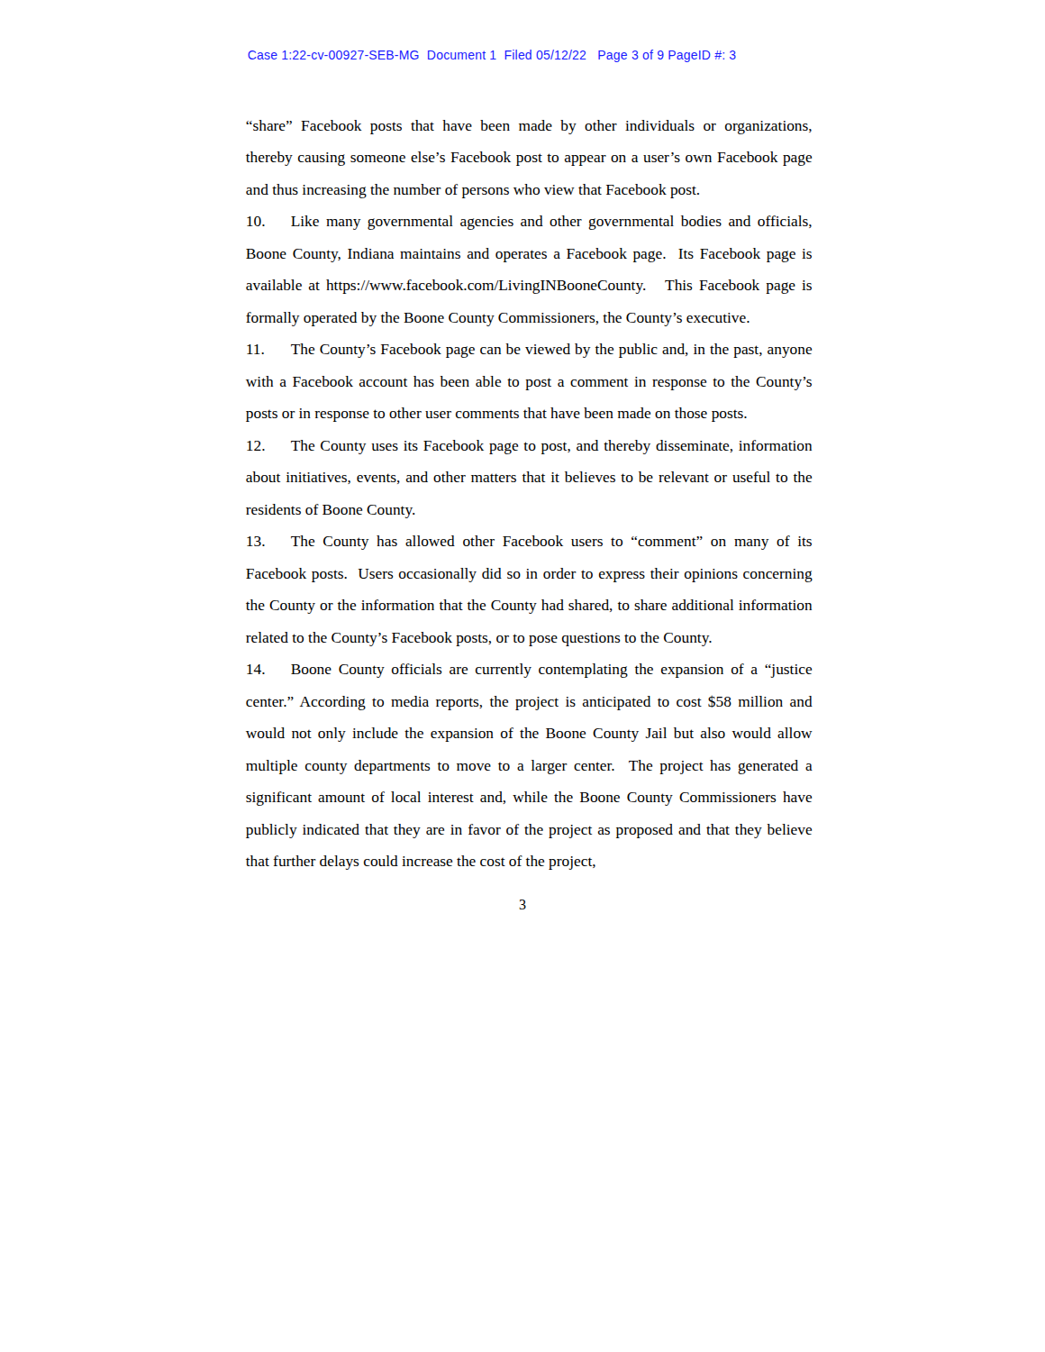Case 1:22-cv-00927-SEB-MG Document 1 Filed 05/12/22 Page 3 of 9 PageID #: 3
“share” Facebook posts that have been made by other individuals or organizations, thereby causing someone else’s Facebook post to appear on a user’s own Facebook page and thus increasing the number of persons who view that Facebook post.
10. Like many governmental agencies and other governmental bodies and officials, Boone County, Indiana maintains and operates a Facebook page. Its Facebook page is available at https://www.facebook.com/LivingINBooneCounty. This Facebook page is formally operated by the Boone County Commissioners, the County’s executive.
11. The County’s Facebook page can be viewed by the public and, in the past, anyone with a Facebook account has been able to post a comment in response to the County’s posts or in response to other user comments that have been made on those posts.
12. The County uses its Facebook page to post, and thereby disseminate, information about initiatives, events, and other matters that it believes to be relevant or useful to the residents of Boone County.
13. The County has allowed other Facebook users to “comment” on many of its Facebook posts. Users occasionally did so in order to express their opinions concerning the County or the information that the County had shared, to share additional information related to the County’s Facebook posts, or to pose questions to the County.
14. Boone County officials are currently contemplating the expansion of a “justice center.” According to media reports, the project is anticipated to cost $58 million and would not only include the expansion of the Boone County Jail but also would allow multiple county departments to move to a larger center. The project has generated a significant amount of local interest and, while the Boone County Commissioners have publicly indicated that they are in favor of the project as proposed and that they believe that further delays could increase the cost of the project,
3